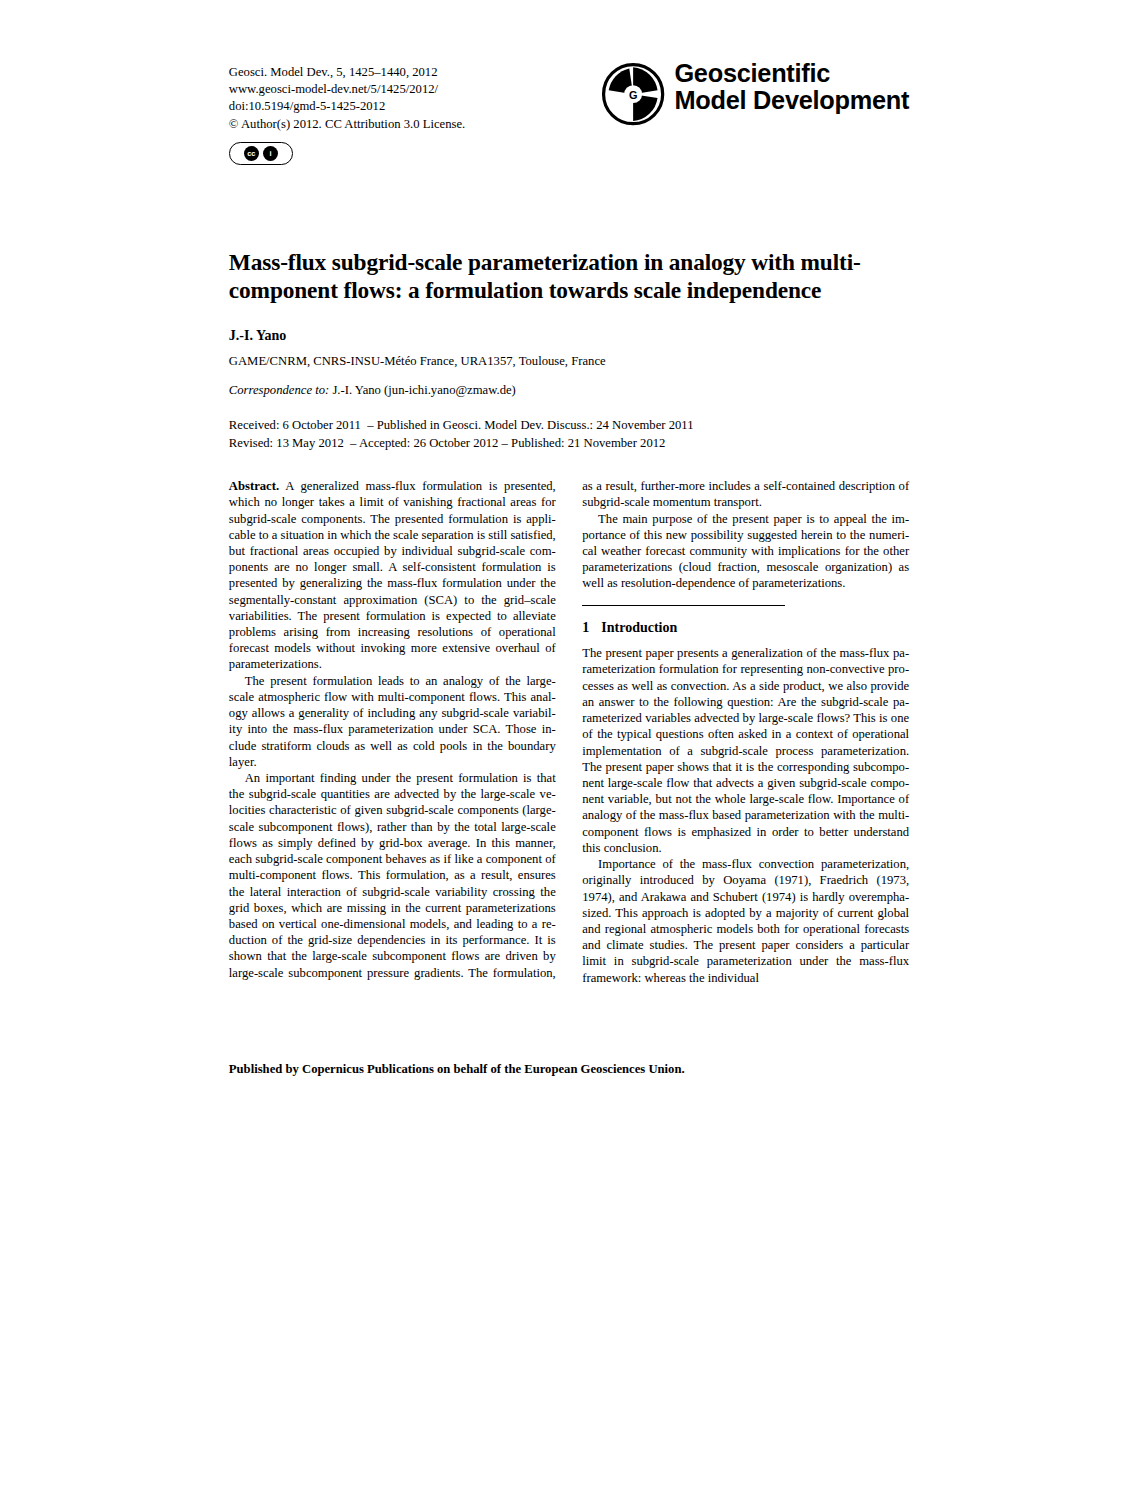Geosci. Model Dev., 5, 1425–1440, 2012
www.geosci-model-dev.net/5/1425/2012/
doi:10.5194/gmd-5-1425-2012
© Author(s) 2012. CC Attribution 3.0 License.
cc i
G
Geoscientific Model Development
Mass-flux subgrid-scale parameterization in analogy with multi-component flows: a formulation towards scale independence
J.-I. Yano
GAME/CNRM, CNRS-INSU-Météo France, URA1357, Toulouse, France
Correspondence to: J.-I. Yano (jun-ichi.yano@zmaw.de)
Received: 6 October 2011 – Published in Geosci. Model Dev. Discuss.: 24 November 2011
Revised: 13 May 2012 – Accepted: 26 October 2012 – Published: 21 November 2012
Abstract. A generalized mass-flux formulation is presented, which no longer takes a limit of vanishing fractional areas for subgrid-scale components. The presented formulation is applicable to a situation in which the scale separation is still satisfied, but fractional areas occupied by individual subgrid-scale components are no longer small. A self-consistent formulation is presented by generalizing the mass-flux formulation under the segmentally-constant approximation (SCA) to the grid–scale variabilities. The present formulation is expected to alleviate problems arising from increasing resolutions of operational forecast models without invoking more extensive overhaul of parameterizations.
The present formulation leads to an analogy of the large-scale atmospheric flow with multi-component flows. This analogy allows a generality of including any subgrid-scale variability into the mass-flux parameterization under SCA. Those include stratiform clouds as well as cold pools in the boundary layer.
An important finding under the present formulation is that the subgrid-scale quantities are advected by the large-scale velocities characteristic of given subgrid-scale components (large-scale subcomponent flows), rather than by the total large-scale flows as simply defined by grid-box average. In this manner, each subgrid-scale component behaves as if like a component of multi-component flows. This formulation, as a result, ensures the lateral interaction of subgrid-scale variability crossing the grid boxes, which are missing in the current parameterizations based on vertical one-dimensional models, and leading to a reduction of the grid-size dependencies in its performance. It is shown that the large-scale subcomponent flows are driven by large-scale subcomponent pressure gradients. The formulation, as a result, further-more includes a self-contained description of subgrid-scale momentum transport.
The main purpose of the present paper is to appeal the importance of this new possibility suggested herein to the numerical weather forecast community with implications for the other parameterizations (cloud fraction, mesoscale organization) as well as resolution-dependence of parameterizations.
1 Introduction
The present paper presents a generalization of the mass-flux parameterization formulation for representing non-convective processes as well as convection. As a side product, we also provide an answer to the following question: Are the subgrid-scale parameterized variables advected by large-scale flows? This is one of the typical questions often asked in a context of operational implementation of a subgrid-scale process parameterization. The present paper shows that it is the corresponding subcomponent large-scale flow that advects a given subgrid-scale component variable, but not the whole large-scale flow. Importance of analogy of the mass-flux based parameterization with the multi-component flows is emphasized in order to better understand this conclusion.
Importance of the mass-flux convection parameterization, originally introduced by Ooyama (1971), Fraedrich (1973, 1974), and Arakawa and Schubert (1974) is hardly overemphasized. This approach is adopted by a majority of current global and regional atmospheric models both for operational forecasts and climate studies. The present paper considers a particular limit in subgrid-scale parameterization under the mass-flux framework: whereas the individual
Published by Copernicus Publications on behalf of the European Geosciences Union.